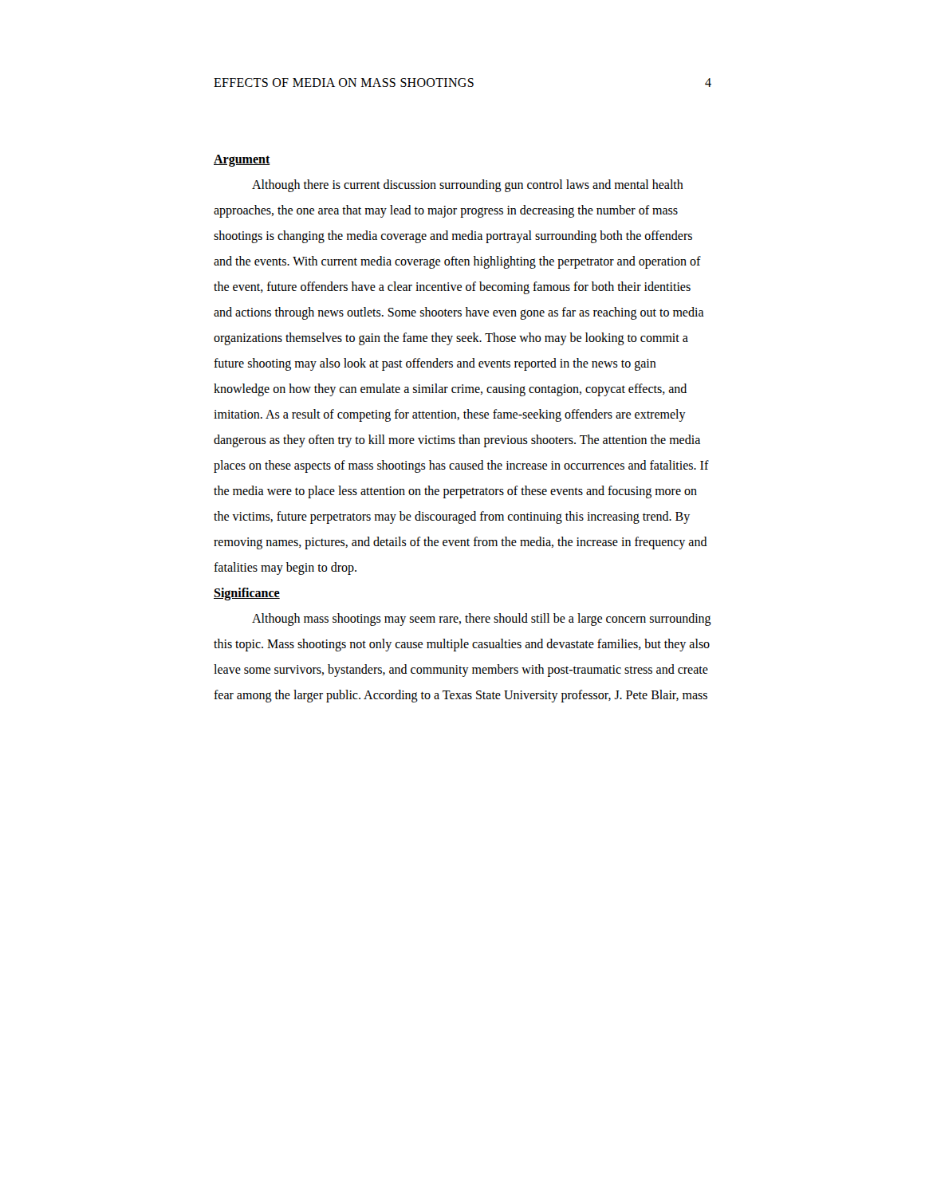Effects of Media on Mass Shootings 4
Argument
Although there is current discussion surrounding gun control laws and mental health approaches, the one area that may lead to major progress in decreasing the number of mass shootings is changing the media coverage and media portrayal surrounding both the offenders and the events. With current media coverage often highlighting the perpetrator and operation of the event, future offenders have a clear incentive of becoming famous for both their identities and actions through news outlets. Some shooters have even gone as far as reaching out to media organizations themselves to gain the fame they seek. Those who may be looking to commit a future shooting may also look at past offenders and events reported in the news to gain knowledge on how they can emulate a similar crime, causing contagion, copycat effects, and imitation. As a result of competing for attention, these fame-seeking offenders are extremely dangerous as they often try to kill more victims than previous shooters. The attention the media places on these aspects of mass shootings has caused the increase in occurrences and fatalities. If the media were to place less attention on the perpetrators of these events and focusing more on the victims, future perpetrators may be discouraged from continuing this increasing trend. By removing names, pictures, and details of the event from the media, the increase in frequency and fatalities may begin to drop.
Significance
Although mass shootings may seem rare, there should still be a large concern surrounding this topic. Mass shootings not only cause multiple casualties and devastate families, but they also leave some survivors, bystanders, and community members with post-traumatic stress and create fear among the larger public. According to a Texas State University professor, J. Pete Blair, mass